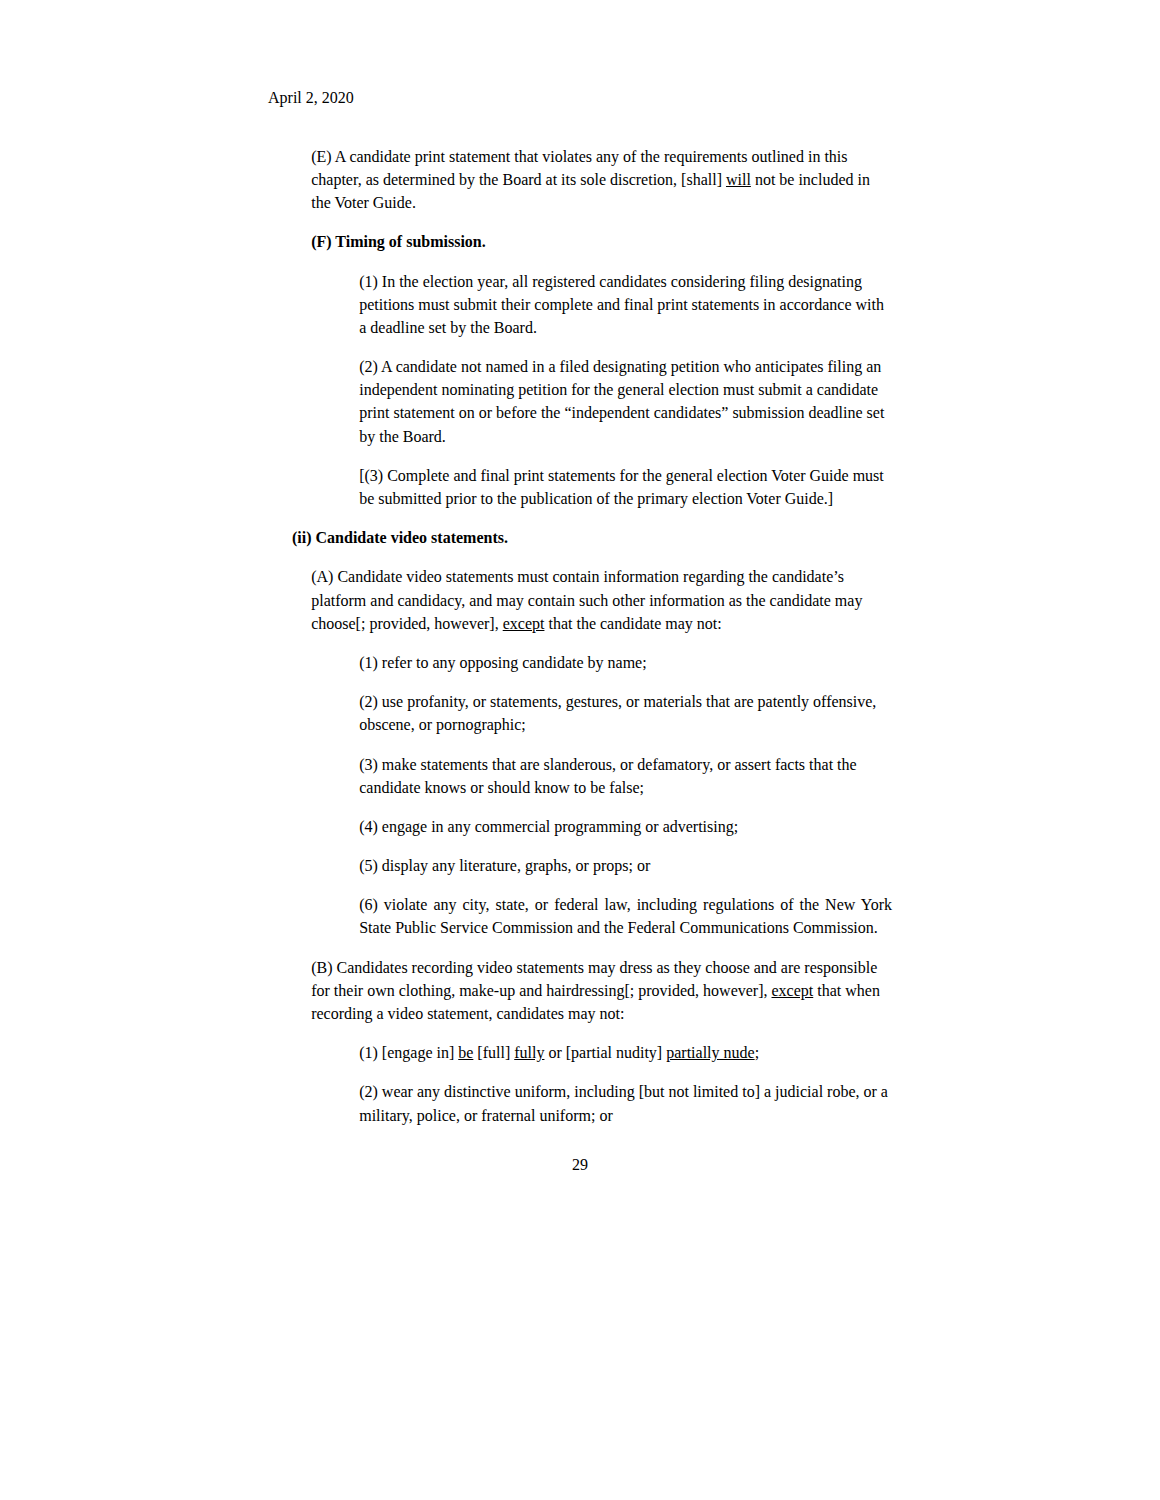April 2, 2020
(E) A candidate print statement that violates any of the requirements outlined in this chapter, as determined by the Board at its sole discretion, [shall] will not be included in the Voter Guide.
(F) Timing of submission.
(1) In the election year, all registered candidates considering filing designating petitions must submit their complete and final print statements in accordance with a deadline set by the Board.
(2) A candidate not named in a filed designating petition who anticipates filing an independent nominating petition for the general election must submit a candidate print statement on or before the “independent candidates” submission deadline set by the Board.
[(3) Complete and final print statements for the general election Voter Guide must be submitted prior to the publication of the primary election Voter Guide.]
(ii) Candidate video statements.
(A) Candidate video statements must contain information regarding the candidate’s platform and candidacy, and may contain such other information as the candidate may choose[; provided, however], except that the candidate may not:
(1) refer to any opposing candidate by name;
(2) use profanity, or statements, gestures, or materials that are patently offensive, obscene, or pornographic;
(3) make statements that are slanderous, or defamatory, or assert facts that the candidate knows or should know to be false;
(4) engage in any commercial programming or advertising;
(5) display any literature, graphs, or props; or
(6) violate any city, state, or federal law, including regulations of the New York State Public Service Commission and the Federal Communications Commission.
(B) Candidates recording video statements may dress as they choose and are responsible for their own clothing, make-up and hairdressing[; provided, however], except that when recording a video statement, candidates may not:
(1) [engage in] be [full] fully or [partial nudity] partially nude;
(2) wear any distinctive uniform, including [but not limited to] a judicial robe, or a military, police, or fraternal uniform; or
29